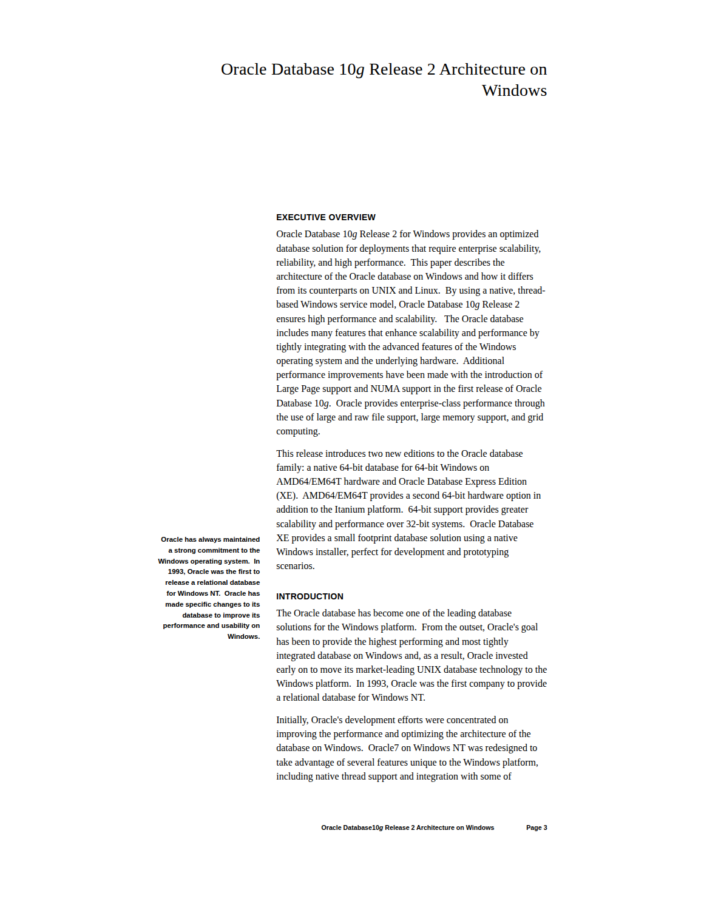Oracle Database 10g Release 2 Architecture on Windows
Oracle has always maintained a strong commitment to the Windows operating system. In 1993, Oracle was the first to release a relational database for Windows NT. Oracle has made specific changes to its database to improve its performance and usability on Windows.
EXECUTIVE OVERVIEW
Oracle Database 10g Release 2 for Windows provides an optimized database solution for deployments that require enterprise scalability, reliability, and high performance. This paper describes the architecture of the Oracle database on Windows and how it differs from its counterparts on UNIX and Linux. By using a native, thread-based Windows service model, Oracle Database 10g Release 2 ensures high performance and scalability. The Oracle database includes many features that enhance scalability and performance by tightly integrating with the advanced features of the Windows operating system and the underlying hardware. Additional performance improvements have been made with the introduction of Large Page support and NUMA support in the first release of Oracle Database 10g. Oracle provides enterprise-class performance through the use of large and raw file support, large memory support, and grid computing.
This release introduces two new editions to the Oracle database family: a native 64-bit database for 64-bit Windows on AMD64/EM64T hardware and Oracle Database Express Edition (XE). AMD64/EM64T provides a second 64-bit hardware option in addition to the Itanium platform. 64-bit support provides greater scalability and performance over 32-bit systems. Oracle Database XE provides a small footprint database solution using a native Windows installer, perfect for development and prototyping scenarios.
INTRODUCTION
The Oracle database has become one of the leading database solutions for the Windows platform. From the outset, Oracle's goal has been to provide the highest performing and most tightly integrated database on Windows and, as a result, Oracle invested early on to move its market-leading UNIX database technology to the Windows platform. In 1993, Oracle was the first company to provide a relational database for Windows NT.
Initially, Oracle's development efforts were concentrated on improving the performance and optimizing the architecture of the database on Windows. Oracle7 on Windows NT was redesigned to take advantage of several features unique to the Windows platform, including native thread support and integration with some of
Oracle Database10g Release 2 Architecture on WindowsPage 3